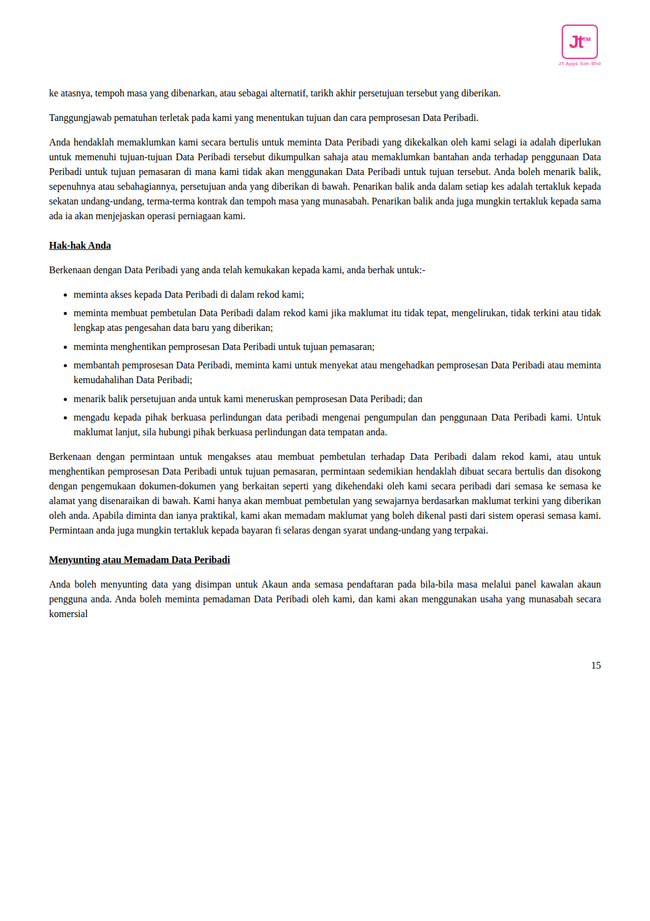JtTM
JT Apps Sdn Bhd
ke atasnya, tempoh masa yang dibenarkan, atau sebagai alternatif, tarikh akhir persetujuan tersebut yang diberikan.
Tanggungjawab pematuhan terletak pada kami yang menentukan tujuan dan cara pemprosesan Data Peribadi.
Anda hendaklah memaklumkan kami secara bertulis untuk meminta Data Peribadi yang dikekalkan oleh kami selagi ia adalah diperlukan untuk memenuhi tujuan-tujuan Data Peribadi tersebut dikumpulkan sahaja atau memaklumkan bantahan anda terhadap penggunaan Data Peribadi untuk tujuan pemasaran di mana kami tidak akan menggunakan Data Peribadi untuk tujuan tersebut. Anda boleh menarik balik, sepenuhnya atau sebahagiannya, persetujuan anda yang diberikan di bawah. Penarikan balik anda dalam setiap kes adalah tertakluk kepada sekatan undang-undang, terma-terma kontrak dan tempoh masa yang munasabah. Penarikan balik anda juga mungkin tertakluk kepada sama ada ia akan menjejaskan operasi perniagaan kami.
Hak-hak Anda
Berkenaan dengan Data Peribadi yang anda telah kemukakan kepada kami, anda berhak untuk:-
meminta akses kepada Data Peribadi di dalam rekod kami;
meminta membuat pembetulan Data Peribadi dalam rekod kami jika maklumat itu tidak tepat, mengelirukan, tidak terkini atau tidak lengkap atas pengesahan data baru yang diberikan;
meminta menghentikan pemprosesan Data Peribadi untuk tujuan pemasaran;
membantah pemprosesan Data Peribadi, meminta kami untuk menyekat atau mengehadkan pemprosesan Data Peribadi atau meminta kemudahalihan Data Peribadi;
menarik balik persetujuan anda untuk kami meneruskan pemprosesan Data Peribadi; dan
mengadu kepada pihak berkuasa perlindungan data peribadi mengenai pengumpulan dan penggunaan Data Peribadi kami. Untuk maklumat lanjut, sila hubungi pihak berkuasa perlindungan data tempatan anda.
Berkenaan dengan permintaan untuk mengakses atau membuat pembetulan terhadap Data Peribadi dalam rekod kami, atau untuk menghentikan pemprosesan Data Peribadi untuk tujuan pemasaran, permintaan sedemikian hendaklah dibuat secara bertulis dan disokong dengan pengemukaan dokumen-dokumen yang berkaitan seperti yang dikehendaki oleh kami secara peribadi dari semasa ke semasa ke alamat yang disenaraikan di bawah. Kami hanya akan membuat pembetulan yang sewajarnya berdasarkan maklumat terkini yang diberikan oleh anda. Apabila diminta dan ianya praktikal, kami akan memadam maklumat yang boleh dikenal pasti dari sistem operasi semasa kami. Permintaan anda juga mungkin tertakluk kepada bayaran fi selaras dengan syarat undang-undang yang terpakai.
Menyunting atau Memadam Data Peribadi
Anda boleh menyunting data yang disimpan untuk Akaun anda semasa pendaftaran pada bila-bila masa melalui panel kawalan akaun pengguna anda. Anda boleh meminta pemadaman Data Peribadi oleh kami, dan kami akan menggunakan usaha yang munasabah secara komersial
15